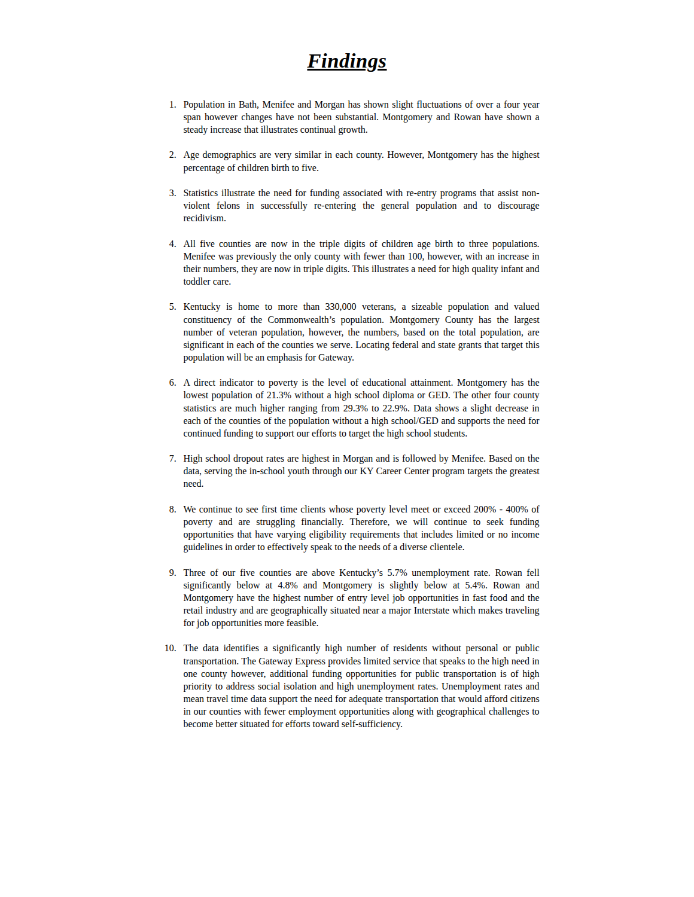Findings
Population in Bath, Menifee and Morgan has shown slight fluctuations of over a four year span however changes have not been substantial. Montgomery and Rowan have shown a steady increase that illustrates continual growth.
Age demographics are very similar in each county. However, Montgomery has the highest percentage of children birth to five.
Statistics illustrate the need for funding associated with re-entry programs that assist non-violent felons in successfully re-entering the general population and to discourage recidivism.
All five counties are now in the triple digits of children age birth to three populations. Menifee was previously the only county with fewer than 100, however, with an increase in their numbers, they are now in triple digits. This illustrates a need for high quality infant and toddler care.
Kentucky is home to more than 330,000 veterans, a sizeable population and valued constituency of the Commonwealth’s population. Montgomery County has the largest number of veteran population, however, the numbers, based on the total population, are significant in each of the counties we serve. Locating federal and state grants that target this population will be an emphasis for Gateway.
A direct indicator to poverty is the level of educational attainment. Montgomery has the lowest population of 21.3% without a high school diploma or GED. The other four county statistics are much higher ranging from 29.3% to 22.9%. Data shows a slight decrease in each of the counties of the population without a high school/GED and supports the need for continued funding to support our efforts to target the high school students.
High school dropout rates are highest in Morgan and is followed by Menifee. Based on the data, serving the in-school youth through our KY Career Center program targets the greatest need.
We continue to see first time clients whose poverty level meet or exceed 200% - 400% of poverty and are struggling financially. Therefore, we will continue to seek funding opportunities that have varying eligibility requirements that includes limited or no income guidelines in order to effectively speak to the needs of a diverse clientele.
Three of our five counties are above Kentucky’s 5.7% unemployment rate. Rowan fell significantly below at 4.8% and Montgomery is slightly below at 5.4%. Rowan and Montgomery have the highest number of entry level job opportunities in fast food and the retail industry and are geographically situated near a major Interstate which makes traveling for job opportunities more feasible.
The data identifies a significantly high number of residents without personal or public transportation. The Gateway Express provides limited service that speaks to the high need in one county however, additional funding opportunities for public transportation is of high priority to address social isolation and high unemployment rates. Unemployment rates and mean travel time data support the need for adequate transportation that would afford citizens in our counties with fewer employment opportunities along with geographical challenges to become better situated for efforts toward self-sufficiency.